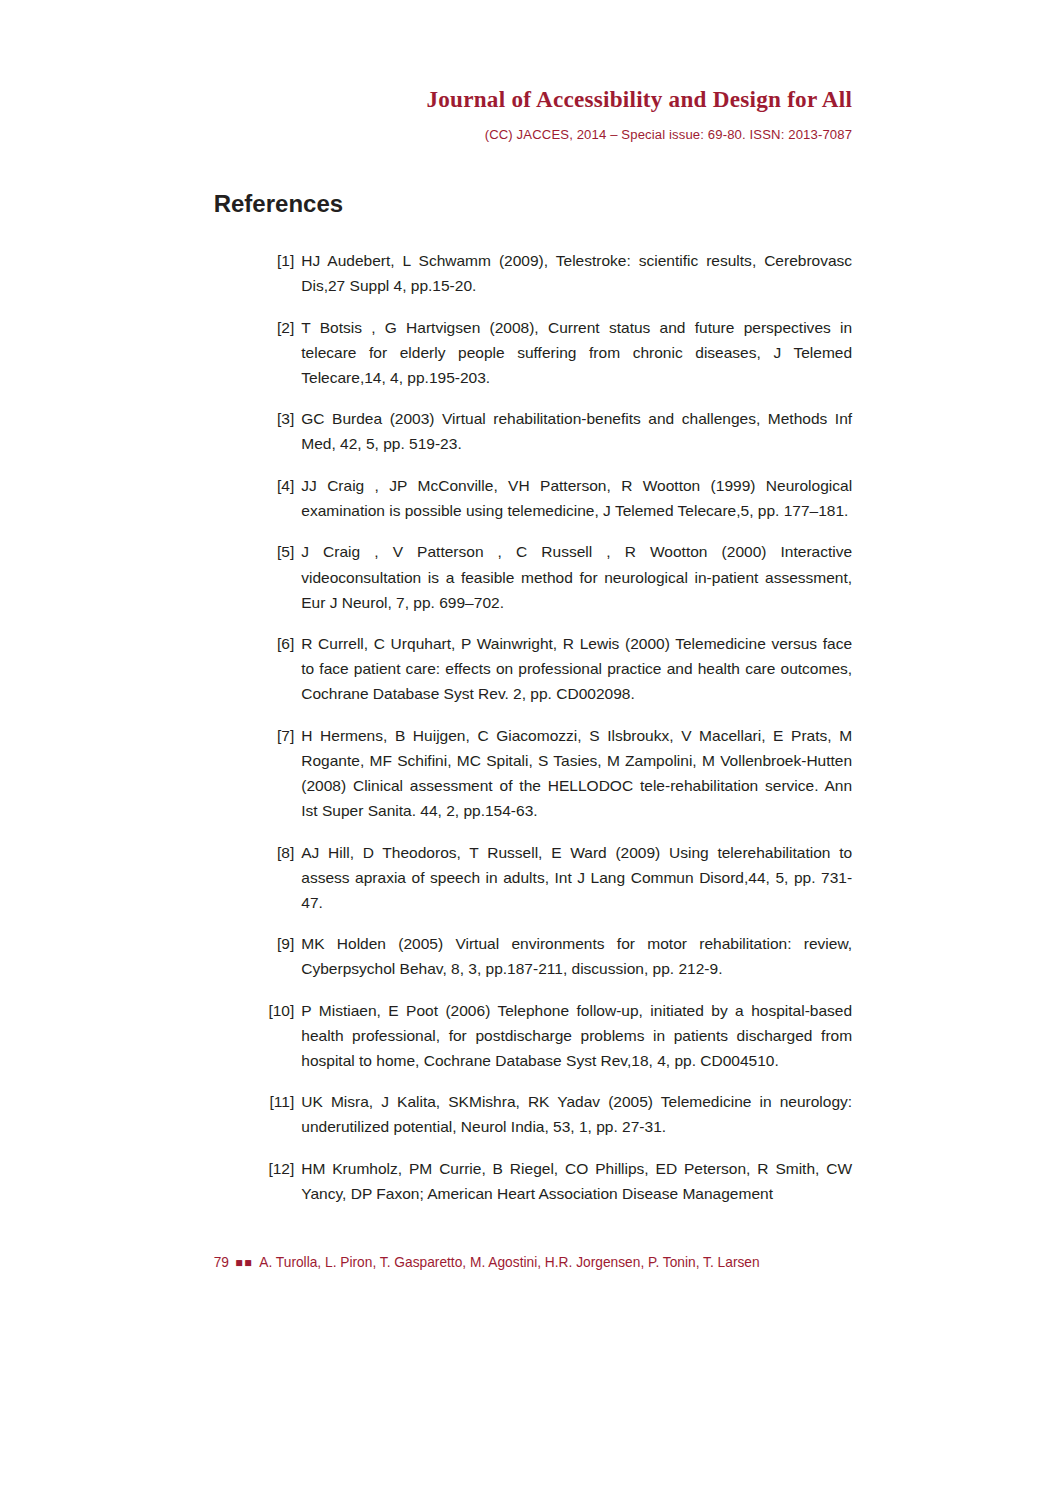Journal of Accessibility and Design for All
(CC) JACCES, 2014 – Special issue: 69-80. ISSN: 2013-7087
References
[1] HJ Audebert, L Schwamm (2009), Telestroke: scientific results, Cerebrovasc Dis,27 Suppl 4, pp.15-20.
[2] T Botsis , G Hartvigsen (2008), Current status and future perspectives in telecare for elderly people suffering from chronic diseases, J Telemed Telecare,14, 4, pp.195-203.
[3] GC Burdea (2003) Virtual rehabilitation-benefits and challenges, Methods Inf Med, 42, 5, pp. 519-23.
[4] JJ Craig , JP McConville, VH Patterson, R Wootton (1999) Neurological examination is possible using telemedicine, J Telemed Telecare,5, pp. 177–181.
[5] J Craig , V Patterson , C Russell , R Wootton (2000) Interactive videoconsultation is a feasible method for neurological in-patient assessment, Eur J Neurol, 7, pp. 699–702.
[6] R Currell, C Urquhart, P Wainwright, R Lewis (2000) Telemedicine versus face to face patient care: effects on professional practice and health care outcomes, Cochrane Database Syst Rev. 2, pp. CD002098.
[7] H Hermens, B Huijgen, C Giacomozzi, S Ilsbroukx, V Macellari, E Prats, M Rogante, MF Schifini, MC Spitali, S Tasies, M Zampolini, M Vollenbroek-Hutten (2008) Clinical assessment of the HELLODOC tele-rehabilitation service. Ann Ist Super Sanita. 44, 2, pp.154-63.
[8] AJ Hill, D Theodoros, T Russell, E Ward (2009) Using telerehabilitation to assess apraxia of speech in adults, Int J Lang Commun Disord,44, 5, pp. 731-47.
[9] MK Holden (2005) Virtual environments for motor rehabilitation: review, Cyberpsychol Behav, 8, 3, pp.187-211, discussion, pp. 212-9.
[10] P Mistiaen, E Poot (2006) Telephone follow-up, initiated by a hospital-based health professional, for postdischarge problems in patients discharged from hospital to home, Cochrane Database Syst Rev,18, 4, pp. CD004510.
[11] UK Misra, J Kalita, SKMishra, RK Yadav (2005) Telemedicine in neurology: underutilized potential, Neurol India, 53, 1, pp. 27-31.
[12] HM Krumholz, PM Currie, B Riegel, CO Phillips, ED Peterson, R Smith, CW Yancy, DP Faxon; American Heart Association Disease Management
79 ■■ A. Turolla, L. Piron, T. Gasparetto, M. Agostini, H.R. Jorgensen, P. Tonin, T. Larsen